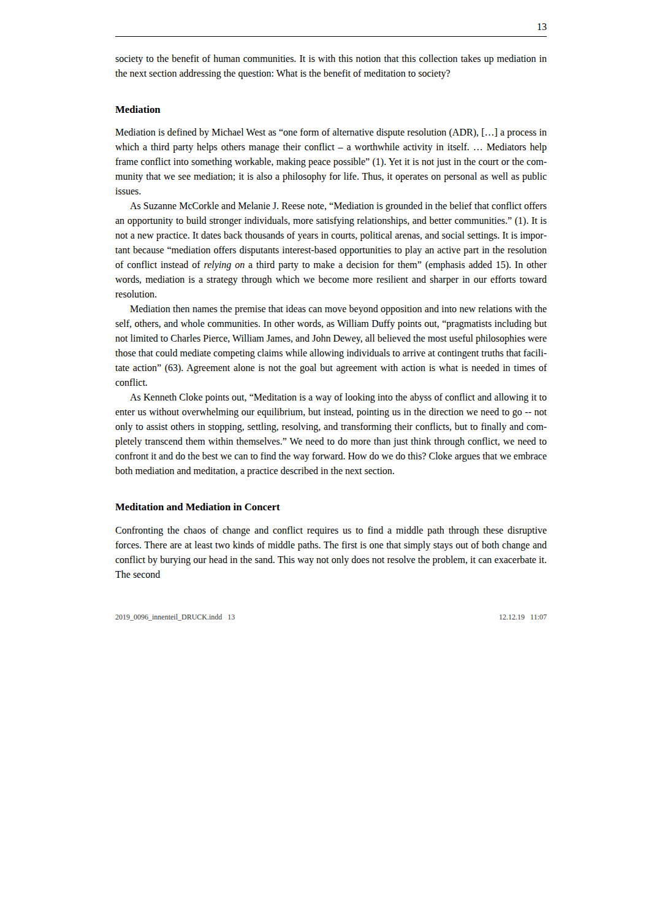13
society to the benefit of human communities. It is with this notion that this collection takes up mediation in the next section addressing the question: What is the benefit of meditation to society?
Mediation
Mediation is defined by Michael West as “one form of alternative dispute resolution (ADR), […] a process in which a third party helps others manage their conflict – a worthwhile activity in itself. … Mediators help frame conflict into something workable, making peace possible” (1). Yet it is not just in the court or the community that we see mediation; it is also a philosophy for life. Thus, it operates on personal as well as public issues.
As Suzanne McCorkle and Melanie J. Reese note, “Mediation is grounded in the belief that conflict offers an opportunity to build stronger individuals, more satisfying relationships, and better communities.” (1). It is not a new practice. It dates back thousands of years in courts, political arenas, and social settings. It is important because “mediation offers disputants interest-based opportunities to play an active part in the resolution of conflict instead of relying on a third party to make a decision for them” (emphasis added 15). In other words, mediation is a strategy through which we become more resilient and sharper in our efforts toward resolution.
Mediation then names the premise that ideas can move beyond opposition and into new relations with the self, others, and whole communities. In other words, as William Duffy points out, “pragmatists including but not limited to Charles Pierce, William James, and John Dewey, all believed the most useful philosophies were those that could mediate competing claims while allowing individuals to arrive at contingent truths that facilitate action” (63). Agreement alone is not the goal but agreement with action is what is needed in times of conflict.
As Kenneth Cloke points out, “Meditation is a way of looking into the abyss of conflict and allowing it to enter us without overwhelming our equilibrium, but instead, pointing us in the direction we need to go -- not only to assist others in stopping, settling, resolving, and transforming their conflicts, but to finally and completely transcend them within themselves.” We need to do more than just think through conflict, we need to confront it and do the best we can to find the way forward. How do we do this? Cloke argues that we embrace both mediation and meditation, a practice described in the next section.
Meditation and Mediation in Concert
Confronting the chaos of change and conflict requires us to find a middle path through these disruptive forces. There are at least two kinds of middle paths. The first is one that simply stays out of both change and conflict by burying our head in the sand. This way not only does not resolve the problem, it can exacerbate it. The second
2019_0096_innenteil_DRUCK.indd 13 12.12.19 11:07